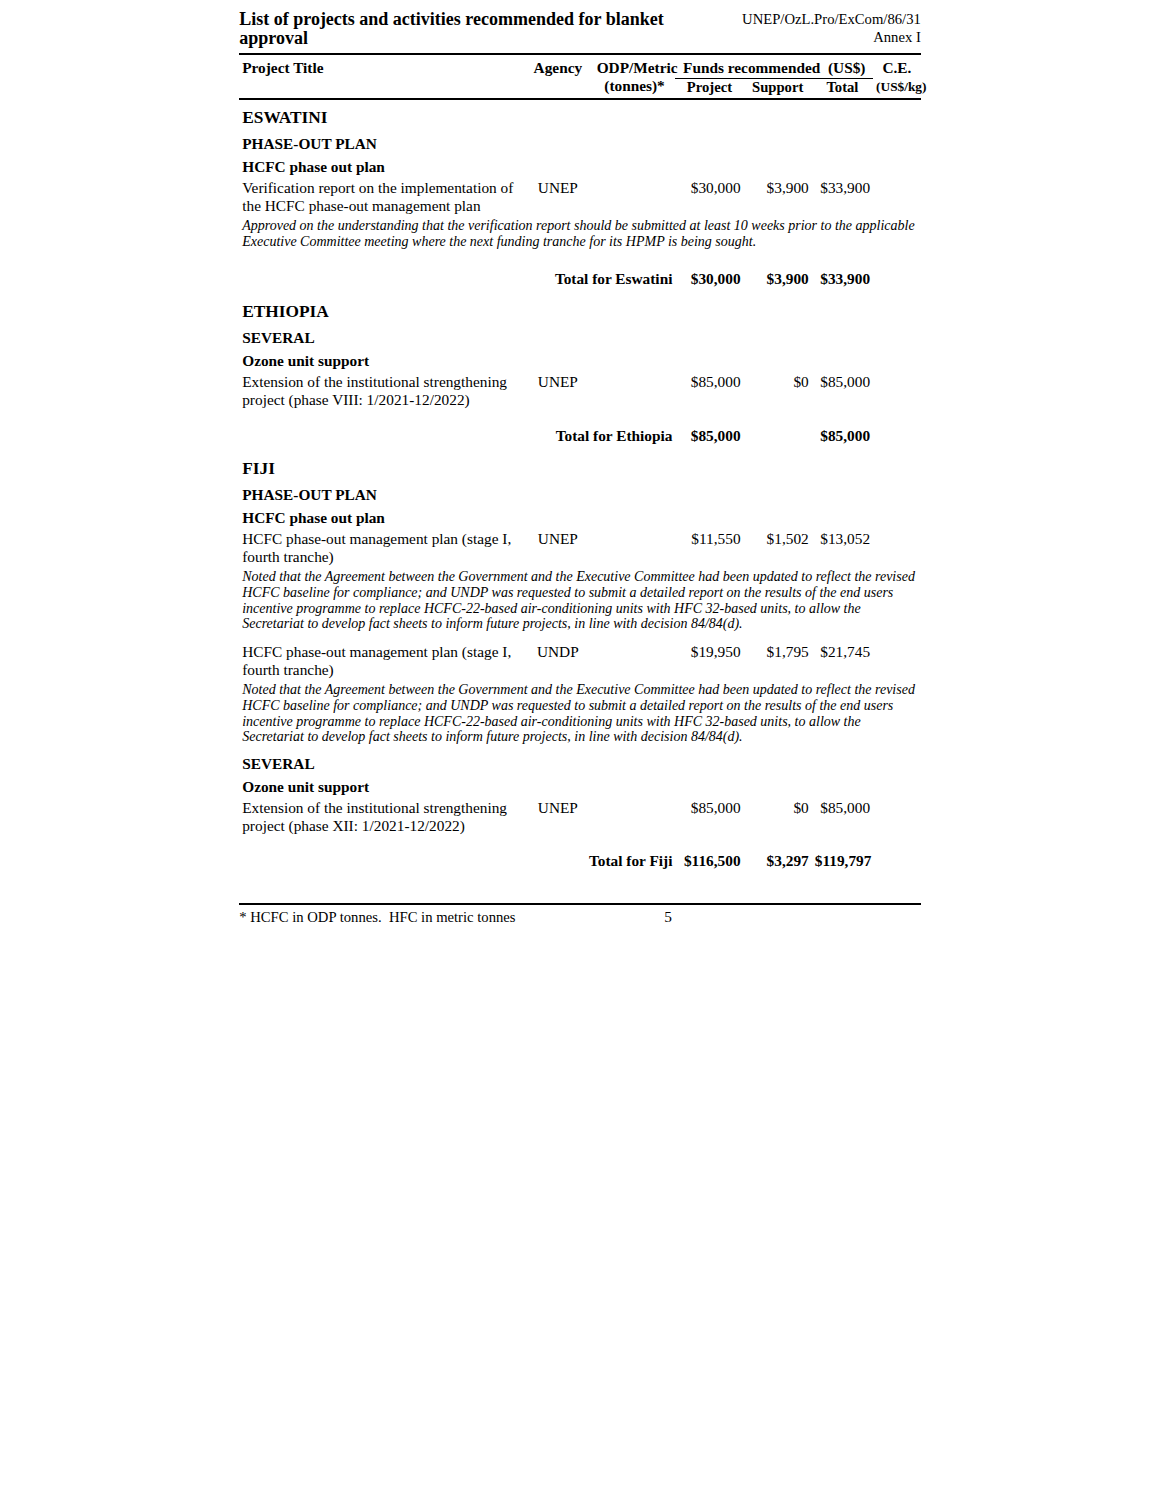List of projects and activities recommended for blanket approval
UNEP/OzL.Pro/ExCom/86/31
Annex I
| Project Title | Agency | ODP/Metric (tonnes)* | Funds recommended (US$) | C.E. (US$/kg) |
| --- | --- | --- | --- | --- |
| Project | Support | Total |
| ESWATINI |
| PHASE-OUT PLAN |
| HCFC phase out plan |
| Verification report on the implementation of the HCFC phase-out management plan | UNEP | | $30,000 | $3,900 | $33,900 | |
| Approved on the understanding that the verification report should be submitted at least 10 weeks prior to the applicable Executive Committee meeting where the next funding tranche for its HPMP is being sought. |
| Total for Eswatini | $30,000 | $3,900 | $33,900 | |
| ETHIOPIA |
| SEVERAL |
| Ozone unit support |
| Extension of the institutional strengthening project (phase VIII: 1/2021-12/2022) | UNEP | | $85,000 | $0 | $85,000 | |
| Total for Ethiopia | $85,000 | | $85,000 | |
| FIJI |
| PHASE-OUT PLAN |
| HCFC phase out plan |
| HCFC phase-out management plan (stage I, fourth tranche) | UNEP | | $11,550 | $1,502 | $13,052 | |
| Noted that the Agreement between the Government and the Executive Committee had been updated to reflect the revised HCFC baseline for compliance; and UNDP was requested to submit a detailed report on the results of the end users incentive programme to replace HCFC-22-based air-conditioning units with HFC 32-based units, to allow the Secretariat to develop fact sheets to inform future projects, in line with decision 84/84(d). |
| HCFC phase-out management plan (stage I, fourth tranche) | UNDP | | $19,950 | $1,795 | $21,745 | |
| Noted that the Agreement between the Government and the Executive Committee had been updated to reflect the revised HCFC baseline for compliance; and UNDP was requested to submit a detailed report on the results of the end users incentive programme to replace HCFC-22-based air-conditioning units with HFC 32-based units, to allow the Secretariat to develop fact sheets to inform future projects, in line with decision 84/84(d). |
| SEVERAL |
| Ozone unit support |
| Extension of the institutional strengthening project (phase XII: 1/2021-12/2022) | UNEP | | $85,000 | $0 | $85,000 | |
| Total for Fiji | $116,500 | $3,297 | $119,797 | |
* HCFC in ODP tonnes. HFC in metric tonnes
5